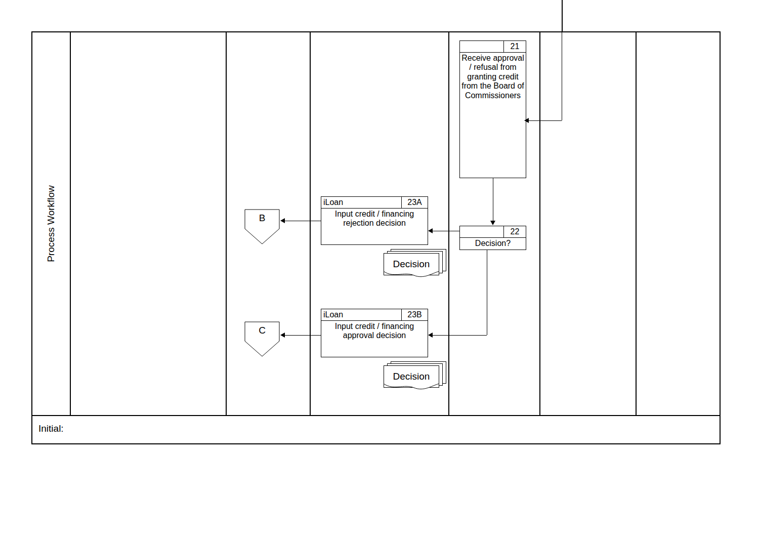Process Workflow
Initial:
21
Receive approval / refusal from granting credit from the Board of Commissioners
22
Decision?
iLoan 23A
Input credit / financing rejection decision
iLoan 23B
Input credit / financing approval decision
Decision
Decision
B
C